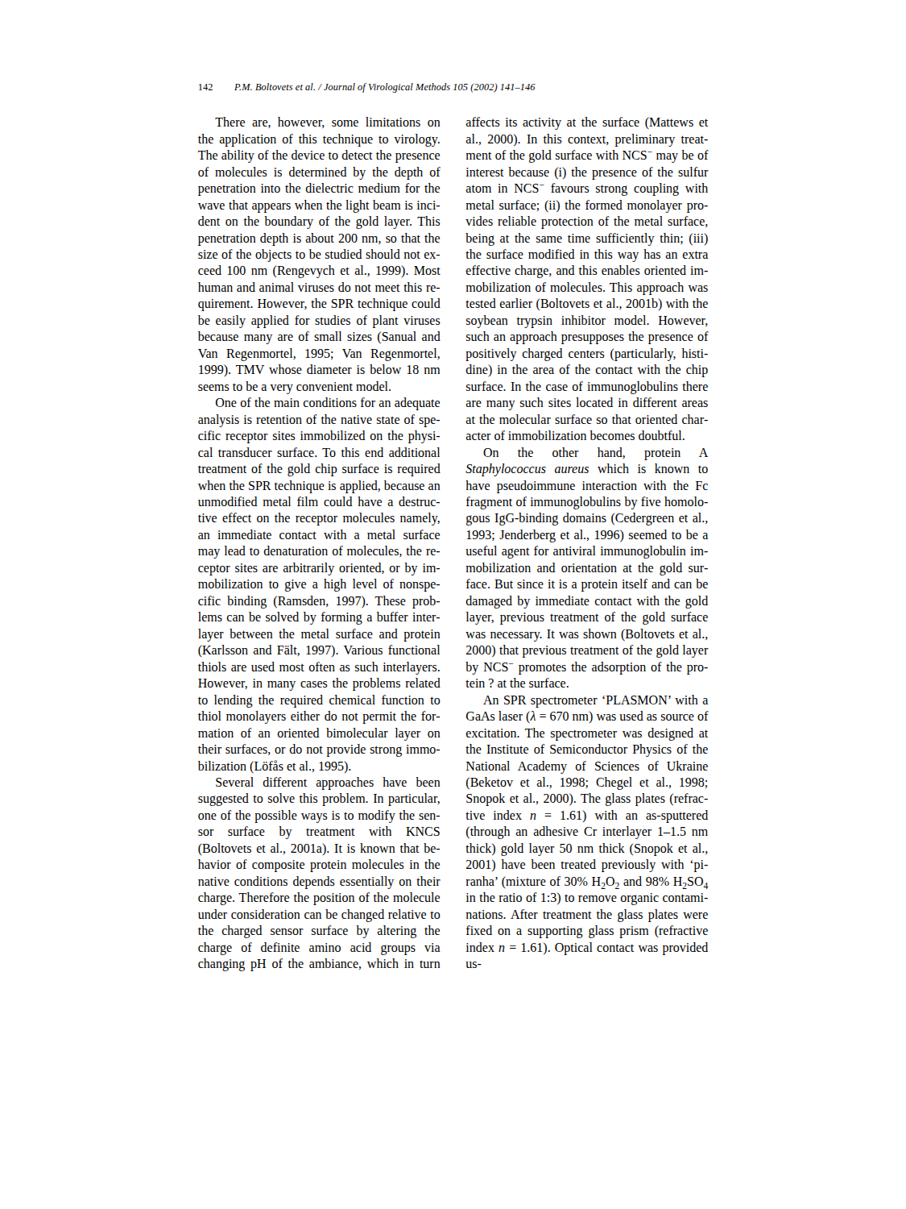142 P.M. Boltovets et al. / Journal of Virological Methods 105 (2002) 141–146
There are, however, some limitations on the application of this technique to virology. The ability of the device to detect the presence of molecules is determined by the depth of penetration into the dielectric medium for the wave that appears when the light beam is incident on the boundary of the gold layer. This penetration depth is about 200 nm, so that the size of the objects to be studied should not exceed 100 nm (Rengevych et al., 1999). Most human and animal viruses do not meet this requirement. However, the SPR technique could be easily applied for studies of plant viruses because many are of small sizes (Sanual and Van Regenmortel, 1995; Van Regenmortel, 1999). TMV whose diameter is below 18 nm seems to be a very convenient model.
One of the main conditions for an adequate analysis is retention of the native state of specific receptor sites immobilized on the physical transducer surface. To this end additional treatment of the gold chip surface is required when the SPR technique is applied, because an unmodified metal film could have a destructive effect on the receptor molecules namely, an immediate contact with a metal surface may lead to denaturation of molecules, the receptor sites are arbitrarily oriented, or by immobilization to give a high level of nonspecific binding (Ramsden, 1997). These problems can be solved by forming a buffer interlayer between the metal surface and protein (Karlsson and Fält, 1997). Various functional thiols are used most often as such interlayers. However, in many cases the problems related to lending the required chemical function to thiol monolayers either do not permit the formation of an oriented bimolecular layer on their surfaces, or do not provide strong immobilization (Löfås et al., 1995).
Several different approaches have been suggested to solve this problem. In particular, one of the possible ways is to modify the sensor surface by treatment with KNCS (Boltovets et al., 2001a). It is known that behavior of composite protein molecules in the native conditions depends essentially on their charge. Therefore the position of the molecule under consideration can be changed relative to the charged sensor surface by altering the charge of definite amino acid groups via changing pH of the ambiance, which in turn affects its activity at the surface (Mattews et al., 2000). In this context, preliminary treatment of the gold surface with NCS− may be of interest because (i) the presence of the sulfur atom in NCS− favours strong coupling with metal surface; (ii) the formed monolayer provides reliable protection of the metal surface, being at the same time sufficiently thin; (iii) the surface modified in this way has an extra effective charge, and this enables oriented immobilization of molecules. This approach was tested earlier (Boltovets et al., 2001b) with the soybean trypsin inhibitor model. However, such an approach presupposes the presence of positively charged centers (particularly, histidine) in the area of the contact with the chip surface. In the case of immunoglobulins there are many such sites located in different areas at the molecular surface so that oriented character of immobilization becomes doubtful.
On the other hand, protein A Staphylococcus aureus which is known to have pseudoimmune interaction with the Fc fragment of immunoglobulins by five homologous IgG-binding domains (Cedergreen et al., 1993; Jenderberg et al., 1996) seemed to be a useful agent for antiviral immunoglobulin immobilization and orientation at the gold surface. But since it is a protein itself and can be damaged by immediate contact with the gold layer, previous treatment of the gold surface was necessary. It was shown (Boltovets et al., 2000) that previous treatment of the gold layer by NCS− promotes the adsorption of the protein ? at the surface.
An SPR spectrometer ‘PLASMON’ with a GaAs laser (λ = 670 nm) was used as source of excitation. The spectrometer was designed at the Institute of Semiconductor Physics of the National Academy of Sciences of Ukraine (Beketov et al., 1998; Chegel et al., 1998; Snopok et al., 2000). The glass plates (refractive index n = 1.61) with an as-sputtered (through an adhesive Cr interlayer 1–1.5 nm thick) gold layer 50 nm thick (Snopok et al., 2001) have been treated previously with ‘piranha’ (mixture of 30% H2O2 and 98% H2SO4 in the ratio of 1:3) to remove organic contaminations. After treatment the glass plates were fixed on a supporting glass prism (refractive index n = 1.61). Optical contact was provided us-